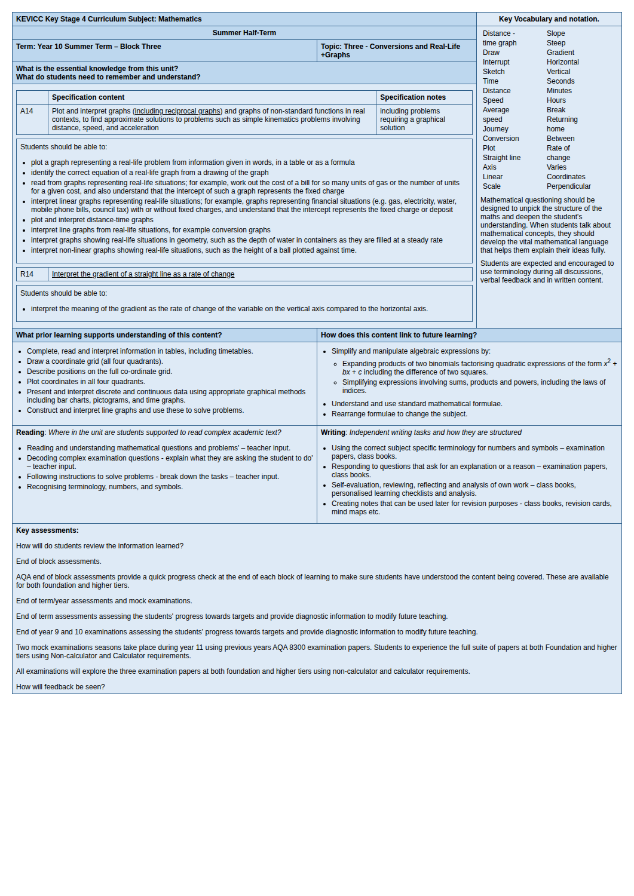| KEVICC Key Stage 4 Curriculum Subject: Mathematics | Key Vocabulary and notation. |
| Summer Half-Term | / Distance - / Slope / / time graph / Steep / / Draw / Gradient / / Interrupt / Horizontal / / Sketch / Vertical / / Time / Seconds / / Distance / Minutes / / Speed / Hours / / Average / Break / / speed / Returning / / Journey / home / / Conversion / Between / / Plot / Rate of / / Straight line / change / / Axis / Varies / / Linear / Coordinates / / Scale / Perpendicular / Mathematical questioning should be designed to unpick the structure of the maths and deepen the student's understanding. When students talk about mathematical concepts, they should develop the vital mathematical language that helps them explain their ideas fully. Students are expected and encouraged to use terminology during all discussions, verbal feedback and in written content. |
| Term: Year 10 Summer Term – Block Three | Topic: Three - Conversions and Real-Life +Graphs |
| What is the essential knowledge from this unit? What do students need to remember and understand? |
| / / Specification content / Specification notes / / --- / --- / --- / / A14 / Plot and interpret graphs ( including reciprocal graphs ) and graphs of non-standard functions in real contexts, to find approximate solutions to problems such as simple kinematics problems involving distance, speed, and acceleration / including problems requiring a graphical solution / Students should be able to: plot a graph representing a real-life problem from information given in words, in a table or as a formula identify the correct equation of a real-life graph from a drawing of the graph read from graphs representing real-life situations; for example, work out the cost of a bill for so many units of gas or the number of units for a given cost, and also understand that the intercept of such a graph represents the fixed charge interpret linear graphs representing real-life situations; for example, graphs representing financial situations (e.g. gas, electricity, water, mobile phone bills, council tax) with or without fixed charges, and understand that the intercept represents the fixed charge or deposit plot and interpret distance-time graphs interpret line graphs from real-life situations, for example conversion graphs interpret graphs showing real-life situations in geometry, such as the depth of water in containers as they are filled at a steady rate interpret non-linear graphs showing real-life situations, such as the height of a ball plotted against time. / R14 / Interpret the gradient of a straight line as a rate of change / Students should be able to: interpret the meaning of the gradient as the rate of change of the variable on the vertical axis compared to the horizontal axis. |
| What prior learning supports understanding of this content? | How does this content link to future learning? |
| Complete, read and interpret information in tables, including timetables. Draw a coordinate grid (all four quadrants). Describe positions on the full co-ordinate grid. Plot coordinates in all four quadrants. Present and interpret discrete and continuous data using appropriate graphical methods including bar charts, pictograms, and time graphs. Construct and interpret line graphs and use these to solve problems. | Simplify and manipulate algebraic expressions by: Expanding products of two binomials factorising quadratic expressions of the form x 2 + bx + c including the difference of two squares. Simplifying expressions involving sums, products and powers, including the laws of indices. Understand and use standard mathematical formulae. Rearrange formulae to change the subject. |
| Reading : Where in the unit are students supported to read complex academic text? Reading and understanding mathematical questions and problems' – teacher input. Decoding complex examination questions - explain what they are asking the student to do' – teacher input. Following instructions to solve problems - break down the tasks – teacher input. Recognising terminology, numbers, and symbols. | Writing : Independent writing tasks and how they are structured Using the correct subject specific terminology for numbers and symbols – examination papers, class books. Responding to questions that ask for an explanation or a reason – examination papers, class books. Self-evaluation, reviewing, reflecting and analysis of own work – class books, personalised learning checklists and analysis. Creating notes that can be used later for revision purposes - class books, revision cards, mind maps etc. |
| Key assessments: How will do students review the information learned? End of block assessments. AQA end of block assessments provide a quick progress check at the end of each block of learning to make sure students have understood the content being covered. These are available for both foundation and higher tiers. End of term/year assessments and mock examinations. End of term assessments assessing the students' progress towards targets and provide diagnostic information to modify future teaching. End of year 9 and 10 examinations assessing the students' progress towards targets and provide diagnostic information to modify future teaching. Two mock examinations seasons take place during year 11 using previous years AQA 8300 examination papers. Students to experience the full suite of papers at both Foundation and higher tiers using Non-calculator and Calculator requirements. All examinations will explore the three examination papers at both foundation and higher tiers using non-calculator and calculator requirements. How will feedback be seen? |